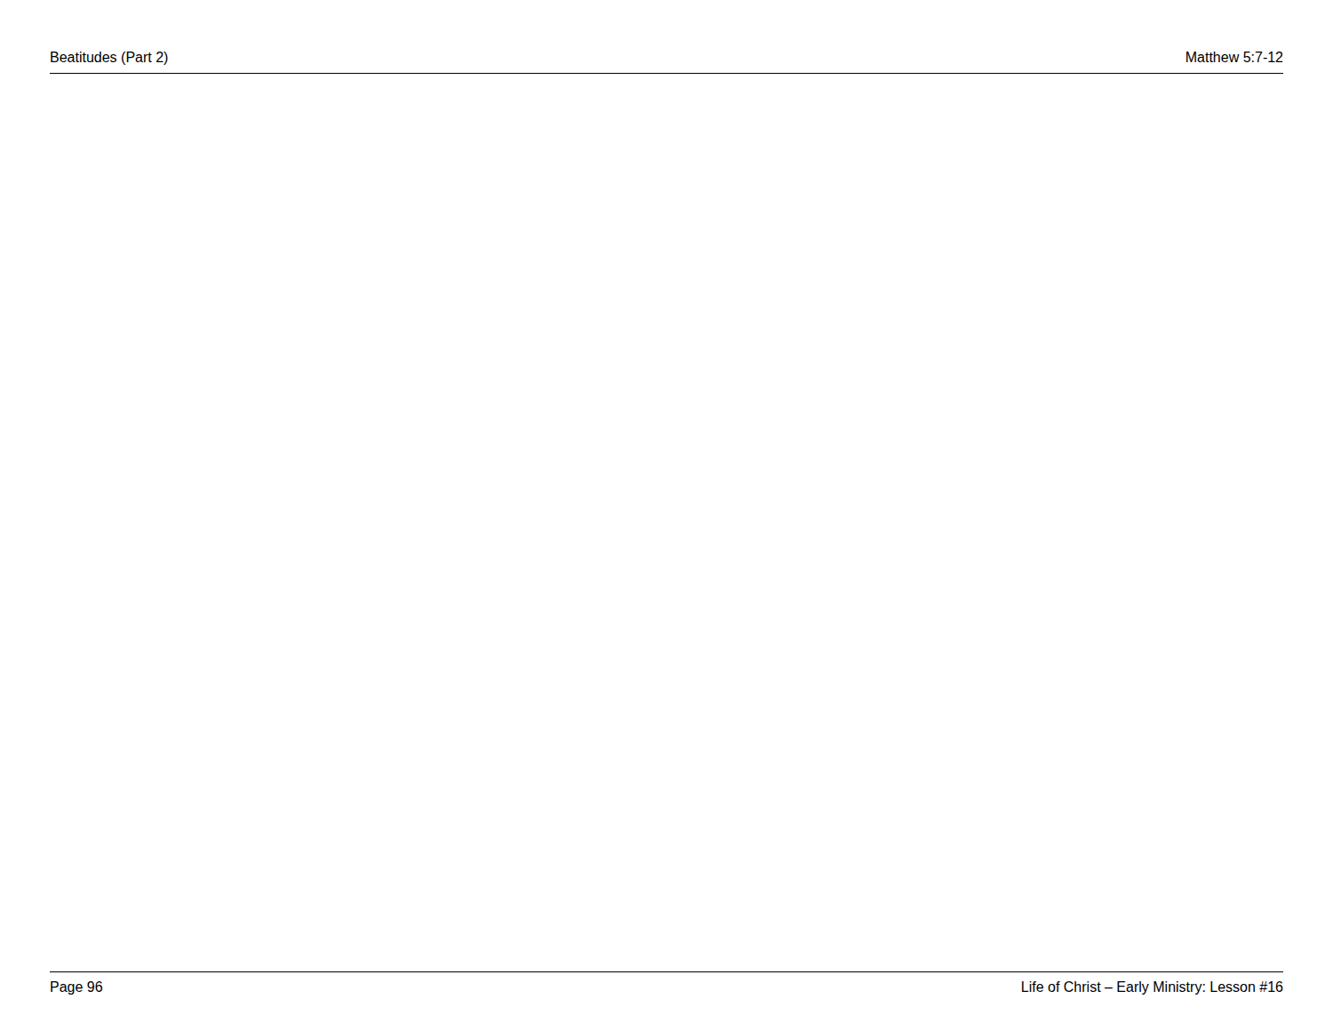Beatitudes (Part 2) Matthew 5:7-12
Page 96 Life of Christ – Early Ministry: Lesson #16